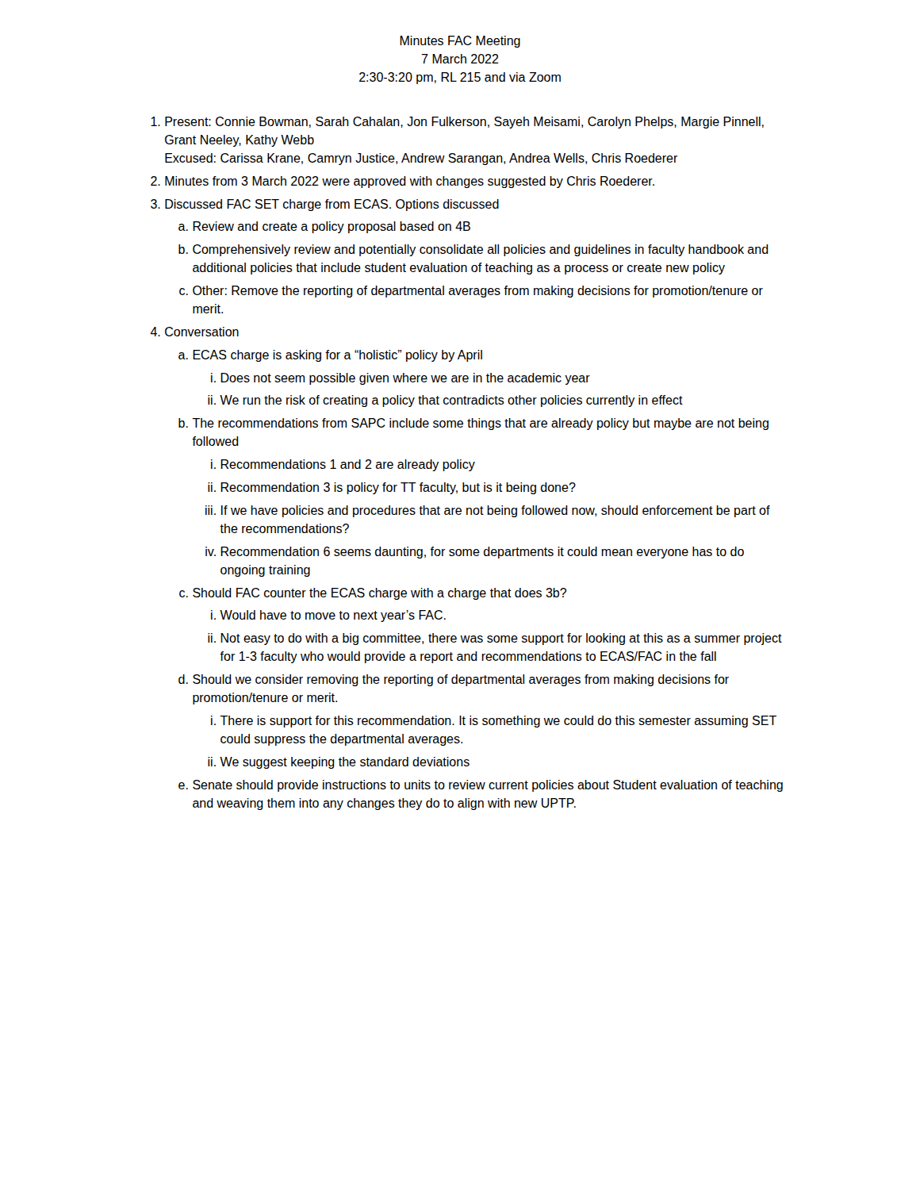Minutes FAC Meeting
7 March 2022
2:30-3:20 pm, RL 215 and via Zoom
Present: Connie Bowman, Sarah Cahalan, Jon Fulkerson, Sayeh Meisami, Carolyn Phelps, Margie Pinnell, Grant Neeley, Kathy Webb
Excused: Carissa Krane, Camryn Justice, Andrew Sarangan, Andrea Wells, Chris Roederer
Minutes from 3 March 2022 were approved with changes suggested by Chris Roederer.
Discussed FAC SET charge from ECAS. Options discussed
Review and create a policy proposal based on 4B
Comprehensively review and potentially consolidate all policies and guidelines in faculty handbook and additional policies that include student evaluation of teaching as a process or create new policy
Other: Remove the reporting of departmental averages from making decisions for promotion/tenure or merit.
Conversation
ECAS charge is asking for a “holistic” policy by April
Does not seem possible given where we are in the academic year
We run the risk of creating a policy that contradicts other policies currently in effect
The recommendations from SAPC include some things that are already policy but maybe are not being followed
Recommendations 1 and 2 are already policy
Recommendation 3 is policy for TT faculty, but is it being done?
If we have policies and procedures that are not being followed now, should enforcement be part of the recommendations?
Recommendation 6 seems daunting, for some departments it could mean everyone has to do ongoing training
Should FAC counter the ECAS charge with a charge that does 3b?
Would have to move to next year’s FAC.
Not easy to do with a big committee, there was some support for looking at this as a summer project for 1-3 faculty who would provide a report and recommendations to ECAS/FAC in the fall
Should we consider removing the reporting of departmental averages from making decisions for promotion/tenure or merit.
There is support for this recommendation. It is something we could do this semester assuming SET could suppress the departmental averages.
We suggest keeping the standard deviations
Senate should provide instructions to units to review current policies about Student evaluation of teaching and weaving them into any changes they do to align with new UPTP.